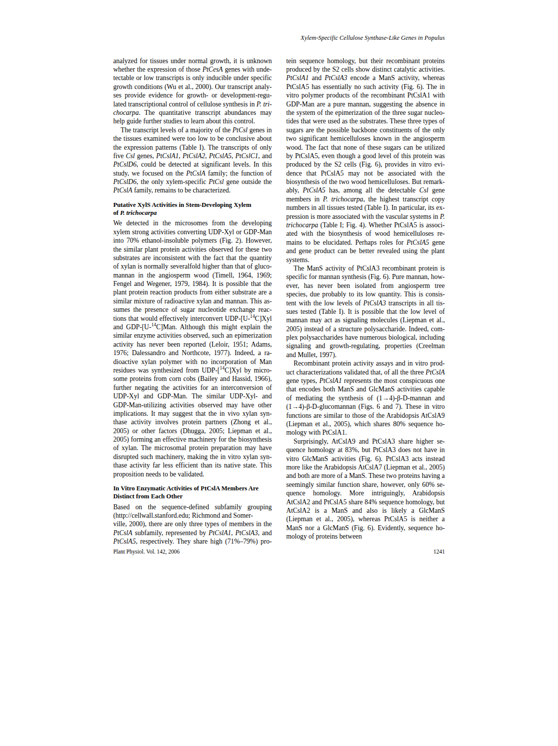Xylem-Specific Cellulose Synthase-Like Genes in Populus
analyzed for tissues under normal growth, it is unknown whether the expression of those PtCesA genes with undetectable or low transcripts is only inducible under specific growth conditions (Wu et al., 2000). Our transcript analyses provide evidence for growth- or development-regulated transcriptional control of cellulose synthesis in P. trichocarpa. The quantitative transcript abundances may help guide further studies to learn about this control.
The transcript levels of a majority of the PtCsl genes in the tissues examined were too low to be conclusive about the expression patterns (Table I). The transcripts of only five Csl genes, PtCslA1, PtCslA2, PtCslA5, PtCslC1, and PtCslD6, could be detected at significant levels. In this study, we focused on the PtCslA family; the function of PtCslD6, the only xylem-specific PtCsl gene outside the PtCslA family, remains to be characterized.
Putative XylS Activities in Stem-Developing Xylem
of P. trichocarpa
We detected in the microsomes from the developing xylem strong activities converting UDP-Xyl or GDP-Man into 70% ethanol-insoluble polymers (Fig. 2). However, the similar plant protein activities observed for these two substrates are inconsistent with the fact that the quantity of xylan is normally severalfold higher than that of glucomannan in the angiosperm wood (Timell, 1964, 1969; Fengel and Wegener, 1979, 1984). It is possible that the plant protein reaction products from either substrate are a similar mixture of radioactive xylan and mannan. This assumes the presence of sugar nucleotide exchange reactions that would effectively interconvert UDP-[U-14C]Xyl and GDP-[U-14C]Man. Although this might explain the similar enzyme activities observed, such an epimerization activity has never been reported (Leloir, 1951; Adams, 1976; Dalessandro and Northcote, 1977). Indeed, a radioactive xylan polymer with no incorporation of Man residues was synthesized from UDP-[14C]Xyl by microsome proteins from corn cobs (Bailey and Hassid, 1966), further negating the activities for an interconversion of UDP-Xyl and GDP-Man. The similar UDP-Xyl- and GDP-Man-utilizing activities observed may have other implications. It may suggest that the in vivo xylan synthase activity involves protein partners (Zhong et al., 2005) or other factors (Dhugga, 2005; Liepman et al., 2005) forming an effective machinery for the biosynthesis of xylan. The microsomal protein preparation may have disrupted such machinery, making the in vitro xylan synthase activity far less efficient than its native state. This proposition needs to be validated.
In Vitro Enzymatic Activities of PtCslA Members Are
Distinct from Each Other
Based on the sequence-defined subfamily grouping (http://cellwall.stanford.edu; Richmond and Somer-
ville, 2000), there are only three types of members in the PtCslA subfamily, represented by PtCslA1, PtCslA3, and PtCslA5, respectively. They share high (71%–79%) protein sequence homology, but their recombinant proteins produced by the S2 cells show distinct catalytic activities. PtCslA1 and PtCslA3 encode a ManS activity, whereas PtCslA5 has essentially no such activity (Fig. 6). The in vitro polymer products of the recombinant PtCslA1 with GDP-Man are a pure mannan, suggesting the absence in the system of the epimerization of the three sugar nucleotides that were used as the substrates. These three types of sugars are the possible backbone constituents of the only two significant hemicelluloses known in the angiosperm wood. The fact that none of these sugars can be utilized by PtCslA5, even though a good level of this protein was produced by the S2 cells (Fig. 6), provides in vitro evidence that PtCslA5 may not be associated with the biosynthesis of the two wood hemicelluloses. But remarkably, PtCslA5 has, among all the detectable Csl gene members in P. trichocarpa, the highest transcript copy numbers in all tissues tested (Table I). In particular, its expression is more associated with the vascular systems in P. trichocarpa (Table I; Fig. 4). Whether PtCslA5 is associated with the biosynthesis of wood hemicelluloses remains to be elucidated. Perhaps roles for PtCslA5 gene and gene product can be better revealed using the plant systems.
The ManS activity of PtCslA3 recombinant protein is specific for mannan synthesis (Fig. 6). Pure mannan, however, has never been isolated from angiosperm tree species, due probably to its low quantity. This is consistent with the low levels of PtCslA3 transcripts in all tissues tested (Table I). It is possible that the low level of mannan may act as signaling molecules (Liepman et al., 2005) instead of a structure polysaccharide. Indeed, complex polysaccharides have numerous biological, including signaling and growth-regulating, properties (Creelman and Mullet, 1997).
Recombinant protein activity assays and in vitro product characterizations validated that, of all the three PtCslA gene types, PtCslA1 represents the most conspicuous one that encodes both ManS and GlcManS activities capable of mediating the synthesis of (1→4)-β-D-mannan and (1→4)-β-D-glucomannan (Figs. 6 and 7). These in vitro functions are similar to those of the Arabidopsis AtCslA9 (Liepman et al., 2005), which shares 80% sequence homology with PtCslA1.
Surprisingly, AtCslA9 and PtCslA3 share higher sequence homology at 83%, but PtCslA3 does not have in vitro GlcManS activities (Fig. 6). PtCslA3 acts instead more like the Arabidopsis AtCslA7 (Liepman et al., 2005) and both are more of a ManS. These two proteins having a seemingly similar function share, however, only 60% sequence homology. More intriguingly, Arabidopsis AtCslA2 and PtCslA5 share 84% sequence homology, but AtCslA2 is a ManS and also is likely a GlcManS (Liepman et al., 2005), whereas PtCslA5 is neither a ManS nor a GlcManS (Fig. 6). Evidently, sequence homology of proteins between
Plant Physiol. Vol. 142, 2006
1241